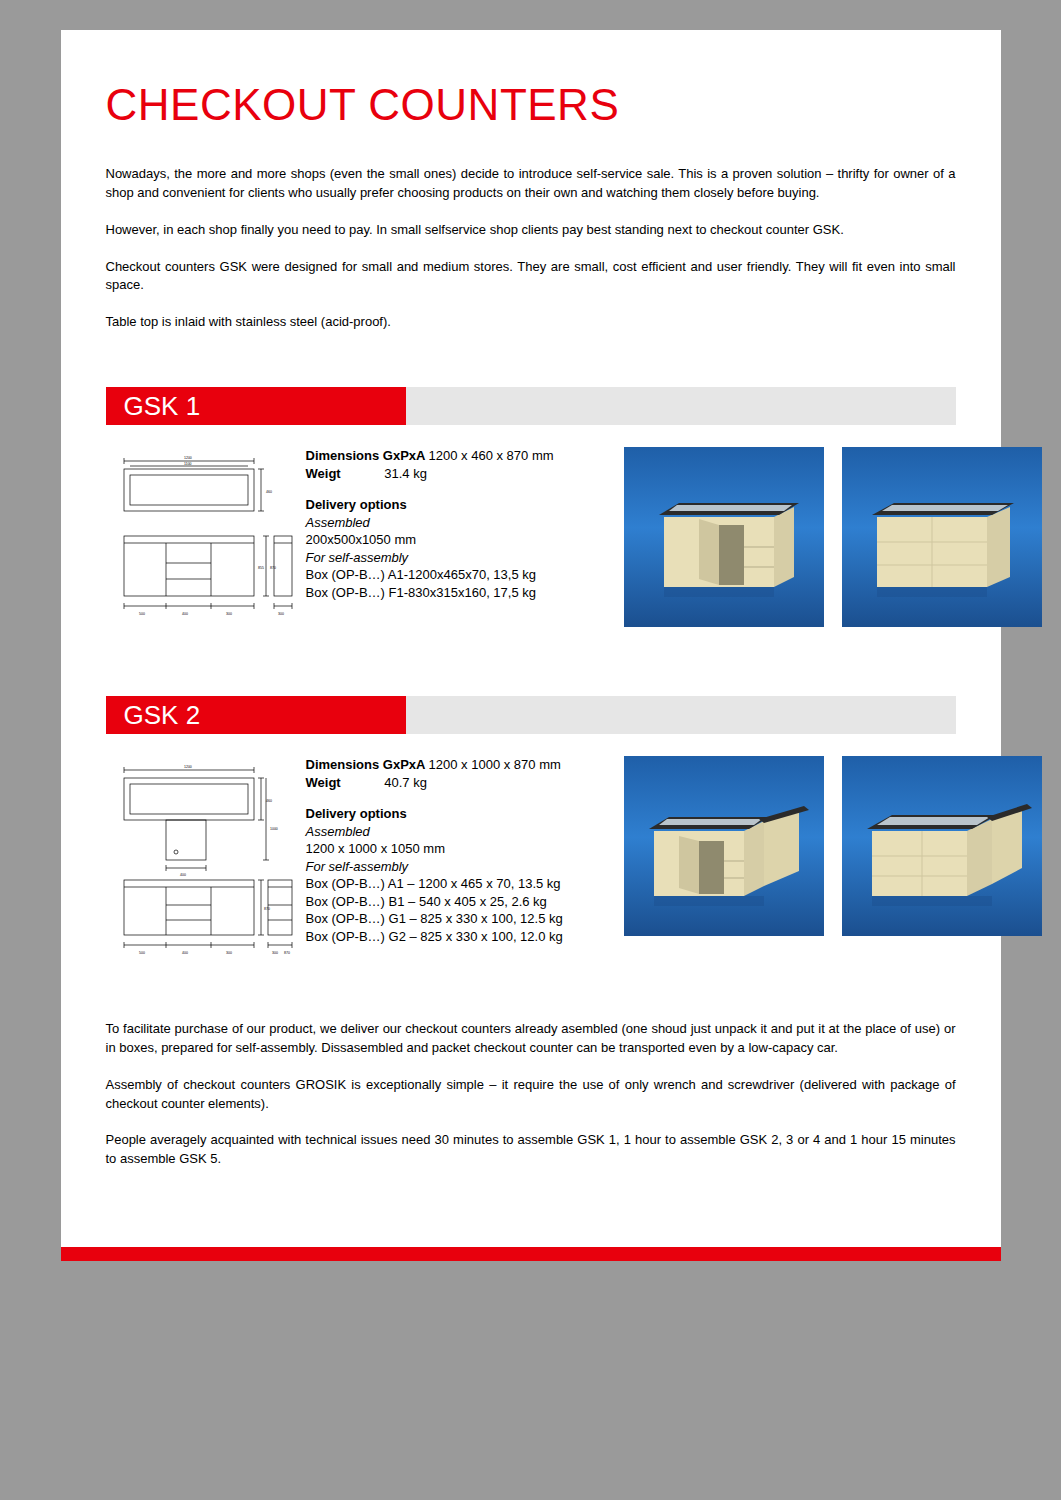CHECKOUT COUNTERS
Nowadays, the more and more shops (even the small ones) decide to introduce self-service sale. This is a proven solution – thrifty for owner of a shop and convenient for clients who usually prefer choosing products on their own and watching them closely before buying.
However, in each shop finally you need to pay. In small selfservice shop clients pay best standing next to checkout counter GSK.
Checkout counters GSK were designed for small and medium stores. They are small, cost efficient and user friendly. They will fit even into small space.
Table top is inlaid with stainless steel (acid-proof).
GSK 1
1200 1100 460 500 400 300 300 870 855
Dimensions GxPxA 1200 x 460 x 870 mm
Weigt 31.4 kg
Delivery options
Assembled
200x500x1050 mm
For self-assembly
Box (OP-B…) A1-1200x465x70, 13,5 kg
Box (OP-B…) F1-830x315x160, 17,5 kg
GSK 2
1200 460 1000 400 500 400 300 300 870 870
Dimensions GxPxA 1200 x 1000 x 870 mm
Weigt 40.7 kg
Delivery options
Assembled
1200 x 1000 x 1050 mm
For self-assembly
Box (OP-B…) A1 – 1200 x 465 x 70, 13.5 kg
Box (OP-B…) B1 – 540 x 405 x 25, 2.6 kg
Box (OP-B…) G1 – 825 x 330 x 100, 12.5 kg
Box (OP-B…) G2 – 825 x 330 x 100, 12.0 kg
To facilitate purchase of our product, we deliver our checkout counters already asembled (one shoud just unpack it and put it at the place of use) or in boxes, prepared for self-assembly. Dissasembled and packet checkout counter can be transported even by a low-capacy car.
Assembly of checkout counters GROSIK is exceptionally simple – it require the use of only wrench and screwdriver (delivered with package of checkout counter elements).
People averagely acquainted with technical issues need 30 minutes to assemble GSK 1, 1 hour to assemble GSK 2, 3 or 4 and 1 hour 15 minutes to assemble GSK 5.